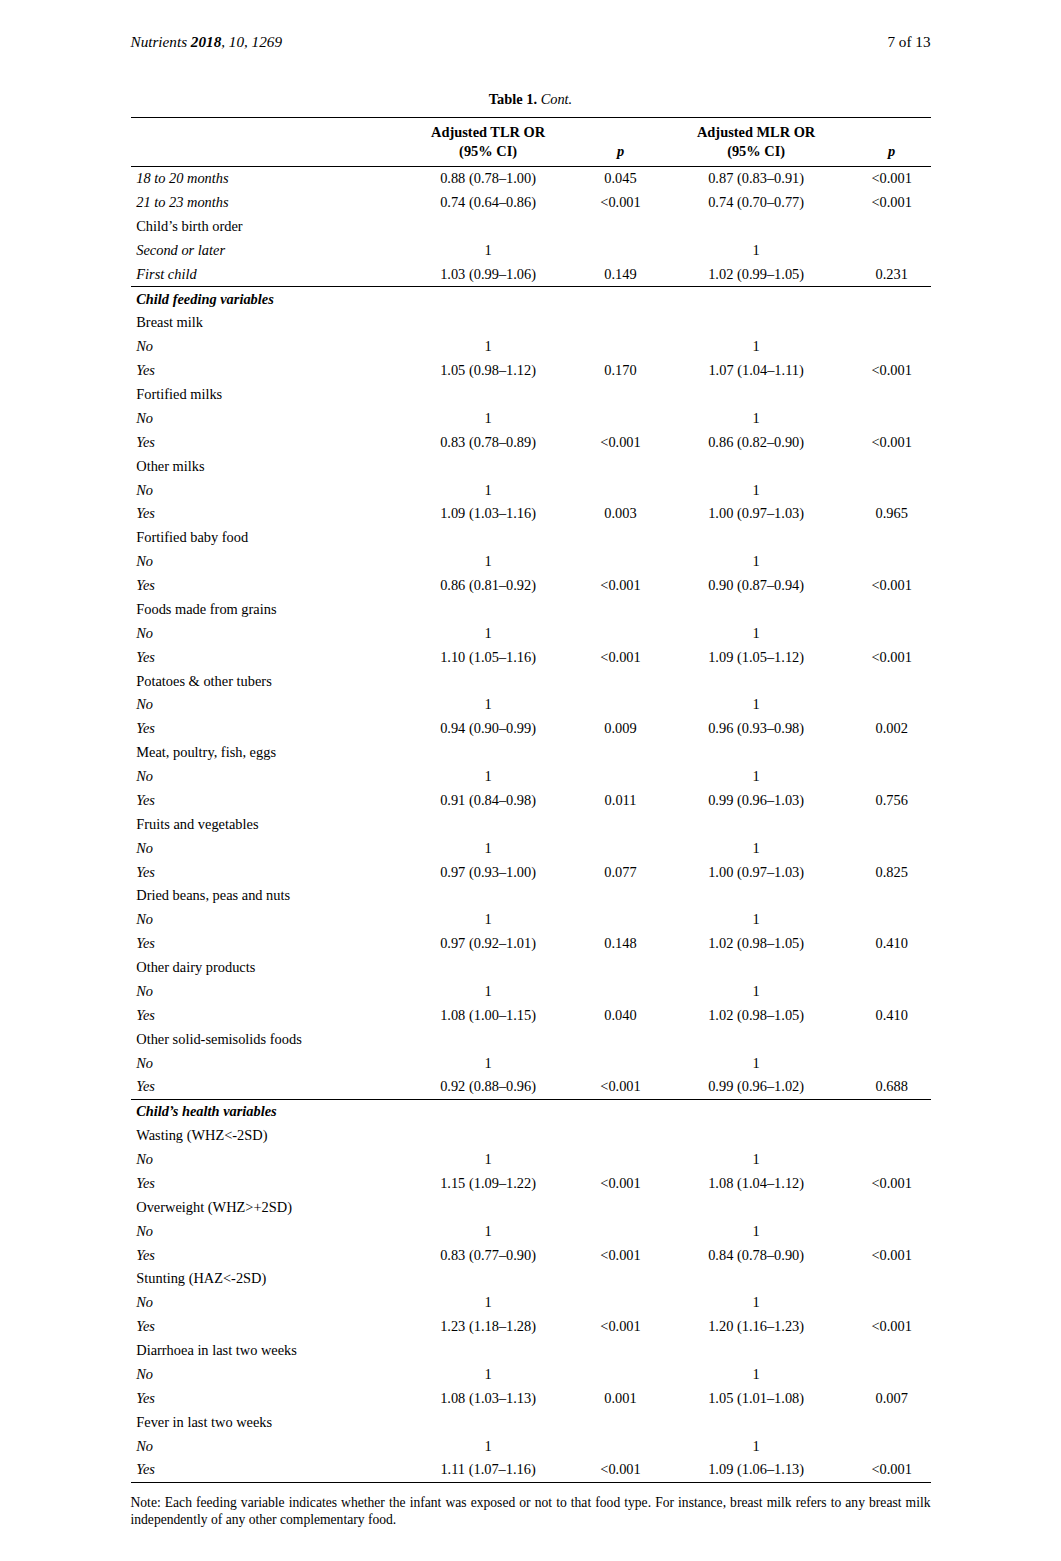Nutrients 2018, 10, 1269 7 of 13
Table 1. Cont.
| | Adjusted TLR OR (95% CI) | p | Adjusted MLR OR (95% CI) | p |
| --- | --- | --- | --- | --- |
| 18 to 20 months | 0.88 (0.78–1.00) | 0.045 | 0.87 (0.83–0.91) | <0.001 |
| 21 to 23 months | 0.74 (0.64–0.86) | <0.001 | 0.74 (0.70–0.77) | <0.001 |
| Child’s birth order | | | | |
| Second or later | 1 | | 1 | |
| First child | 1.03 (0.99–1.06) | 0.149 | 1.02 (0.99–1.05) | 0.231 |
| Child feeding variables | | | | |
| Breast milk | | | | |
| No | 1 | | 1 | |
| Yes | 1.05 (0.98–1.12) | 0.170 | 1.07 (1.04–1.11) | <0.001 |
| Fortified milks | | | | |
| No | 1 | | 1 | |
| Yes | 0.83 (0.78–0.89) | <0.001 | 0.86 (0.82–0.90) | <0.001 |
| Other milks | | | | |
| No | 1 | | 1 | |
| Yes | 1.09 (1.03–1.16) | 0.003 | 1.00 (0.97–1.03) | 0.965 |
| Fortified baby food | | | | |
| No | 1 | | 1 | |
| Yes | 0.86 (0.81–0.92) | <0.001 | 0.90 (0.87–0.94) | <0.001 |
| Foods made from grains | | | | |
| No | 1 | | 1 | |
| Yes | 1.10 (1.05–1.16) | <0.001 | 1.09 (1.05–1.12) | <0.001 |
| Potatoes & other tubers | | | | |
| No | 1 | | 1 | |
| Yes | 0.94 (0.90–0.99) | 0.009 | 0.96 (0.93–0.98) | 0.002 |
| Meat, poultry, fish, eggs | | | | |
| No | 1 | | 1 | |
| Yes | 0.91 (0.84–0.98) | 0.011 | 0.99 (0.96–1.03) | 0.756 |
| Fruits and vegetables | | | | |
| No | 1 | | 1 | |
| Yes | 0.97 (0.93–1.00) | 0.077 | 1.00 (0.97–1.03) | 0.825 |
| Dried beans, peas and nuts | | | | |
| No | 1 | | 1 | |
| Yes | 0.97 (0.92–1.01) | 0.148 | 1.02 (0.98–1.05) | 0.410 |
| Other dairy products | | | | |
| No | 1 | | 1 | |
| Yes | 1.08 (1.00–1.15) | 0.040 | 1.02 (0.98–1.05) | 0.410 |
| Other solid-semisolids foods | | | | |
| No | 1 | | 1 | |
| Yes | 0.92 (0.88–0.96) | <0.001 | 0.99 (0.96–1.02) | 0.688 |
| Child’s health variables | | | | |
| Wasting (WHZ<-2SD) | | | | |
| No | 1 | | 1 | |
| Yes | 1.15 (1.09–1.22) | <0.001 | 1.08 (1.04–1.12) | <0.001 |
| Overweight (WHZ>+2SD) | | | | |
| No | 1 | | 1 | |
| Yes | 0.83 (0.77–0.90) | <0.001 | 0.84 (0.78–0.90) | <0.001 |
| Stunting (HAZ<-2SD) | | | | |
| No | 1 | | 1 | |
| Yes | 1.23 (1.18–1.28) | <0.001 | 1.20 (1.16–1.23) | <0.001 |
| Diarrhoea in last two weeks | | | | |
| No | 1 | | 1 | |
| Yes | 1.08 (1.03–1.13) | 0.001 | 1.05 (1.01–1.08) | 0.007 |
| Fever in last two weeks | | | | |
| No | 1 | | 1 | |
| Yes | 1.11 (1.07–1.16) | <0.001 | 1.09 (1.06–1.13) | <0.001 |
Note: Each feeding variable indicates whether the infant was exposed or not to that food type. For instance, breast milk refers to any breast milk independently of any other complementary food.